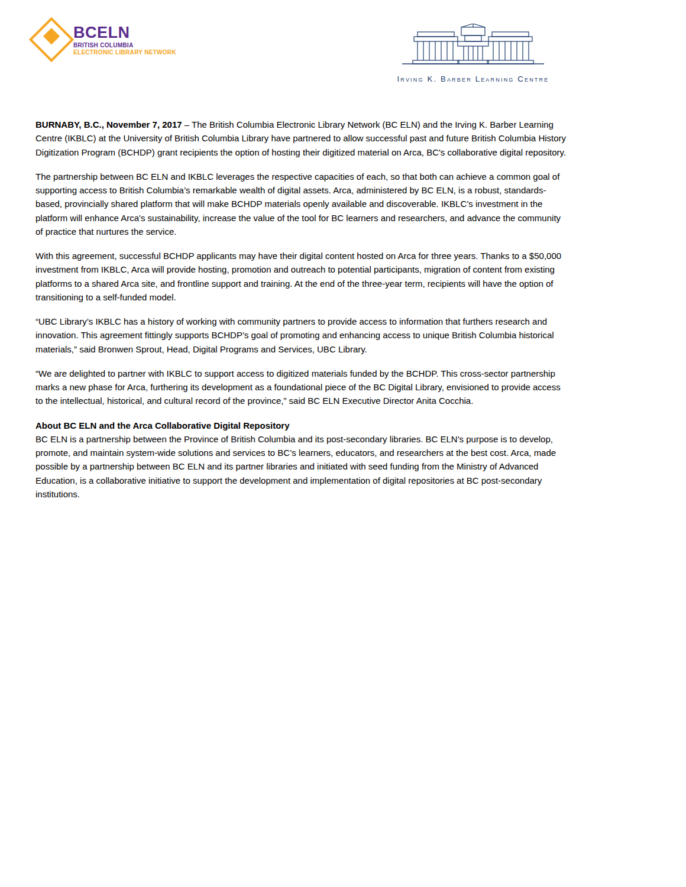BCELN
BRITISH COLUMBIA
ELECTRONIC LIBRARY NETWORK
Irving K. Barber Learning Centre
BURNABY, B.C., November 7, 2017 – The British Columbia Electronic Library Network (BC ELN) and the Irving K. Barber Learning Centre (IKBLC) at the University of British Columbia Library have partnered to allow successful past and future British Columbia History Digitization Program (BCHDP) grant recipients the option of hosting their digitized material on Arca, BC's collaborative digital repository.
The partnership between BC ELN and IKBLC leverages the respective capacities of each, so that both can achieve a common goal of supporting access to British Columbia’s remarkable wealth of digital assets. Arca, administered by BC ELN, is a robust, standards-based, provincially shared platform that will make BCHDP materials openly available and discoverable. IKBLC’s investment in the platform will enhance Arca's sustainability, increase the value of the tool for BC learners and researchers, and advance the community of practice that nurtures the service.
With this agreement, successful BCHDP applicants may have their digital content hosted on Arca for three years. Thanks to a $50,000 investment from IKBLC, Arca will provide hosting, promotion and outreach to potential participants, migration of content from existing platforms to a shared Arca site, and frontline support and training. At the end of the three-year term, recipients will have the option of transitioning to a self-funded model.
“UBC Library’s IKBLC has a history of working with community partners to provide access to information that furthers research and innovation. This agreement fittingly supports BCHDP’s goal of promoting and enhancing access to unique British Columbia historical materials,” said Bronwen Sprout, Head, Digital Programs and Services, UBC Library.
“We are delighted to partner with IKBLC to support access to digitized materials funded by the BCHDP. This cross-sector partnership marks a new phase for Arca, furthering its development as a foundational piece of the BC Digital Library, envisioned to provide access to the intellectual, historical, and cultural record of the province,” said BC ELN Executive Director Anita Cocchia.
About BC ELN and the Arca Collaborative Digital Repository
BC ELN is a partnership between the Province of British Columbia and its post-secondary libraries. BC ELN's purpose is to develop, promote, and maintain system-wide solutions and services to BC’s learners, educators, and researchers at the best cost. Arca, made possible by a partnership between BC ELN and its partner libraries and initiated with seed funding from the Ministry of Advanced Education, is a collaborative initiative to support the development and implementation of digital repositories at BC post-secondary institutions.